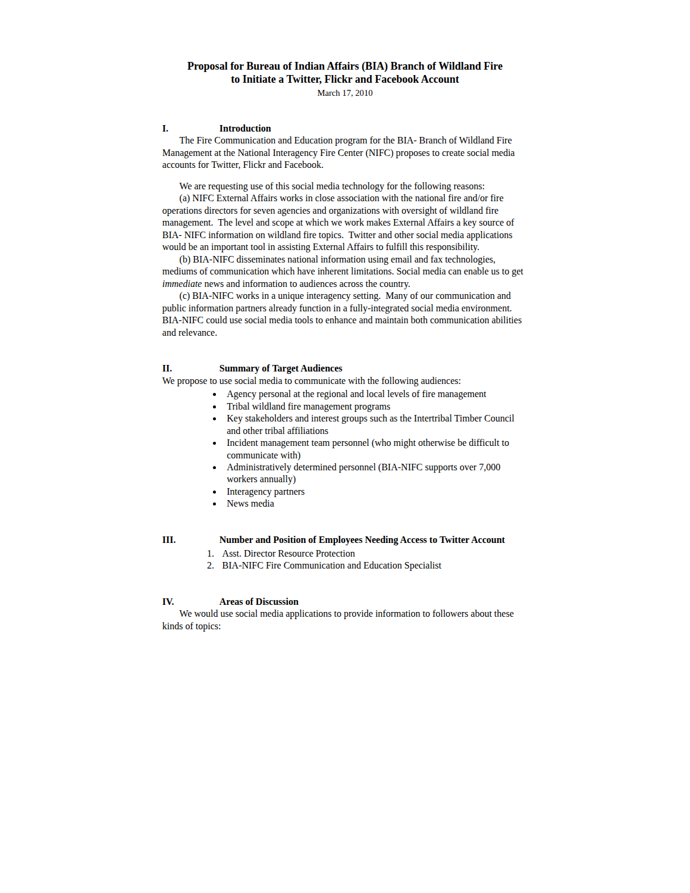Proposal for Bureau of Indian Affairs (BIA) Branch of Wildland Fire
to Initiate a Twitter, Flickr and Facebook Account
March 17, 2010
I. Introduction
The Fire Communication and Education program for the BIA- Branch of Wildland Fire Management at the National Interagency Fire Center (NIFC) proposes to create social media accounts for Twitter, Flickr and Facebook.
We are requesting use of this social media technology for the following reasons:
(a) NIFC External Affairs works in close association with the national fire and/or fire operations directors for seven agencies and organizations with oversight of wildland fire management. The level and scope at which we work makes External Affairs a key source of BIA- NIFC information on wildland fire topics. Twitter and other social media applications would be an important tool in assisting External Affairs to fulfill this responsibility.
(b) BIA-NIFC disseminates national information using email and fax technologies, mediums of communication which have inherent limitations. Social media can enable us to get immediate news and information to audiences across the country.
(c) BIA-NIFC works in a unique interagency setting. Many of our communication and public information partners already function in a fully-integrated social media environment. BIA-NIFC could use social media tools to enhance and maintain both communication abilities and relevance.
II. Summary of Target Audiences
We propose to use social media to communicate with the following audiences:
Agency personal at the regional and local levels of fire management
Tribal wildland fire management programs
Key stakeholders and interest groups such as the Intertribal Timber Council and other tribal affiliations
Incident management team personnel (who might otherwise be difficult to communicate with)
Administratively determined personnel (BIA-NIFC supports over 7,000 workers annually)
Interagency partners
News media
III. Number and Position of Employees Needing Access to Twitter Account
Asst. Director Resource Protection
BIA-NIFC Fire Communication and Education Specialist
IV. Areas of Discussion
We would use social media applications to provide information to followers about these kinds of topics: